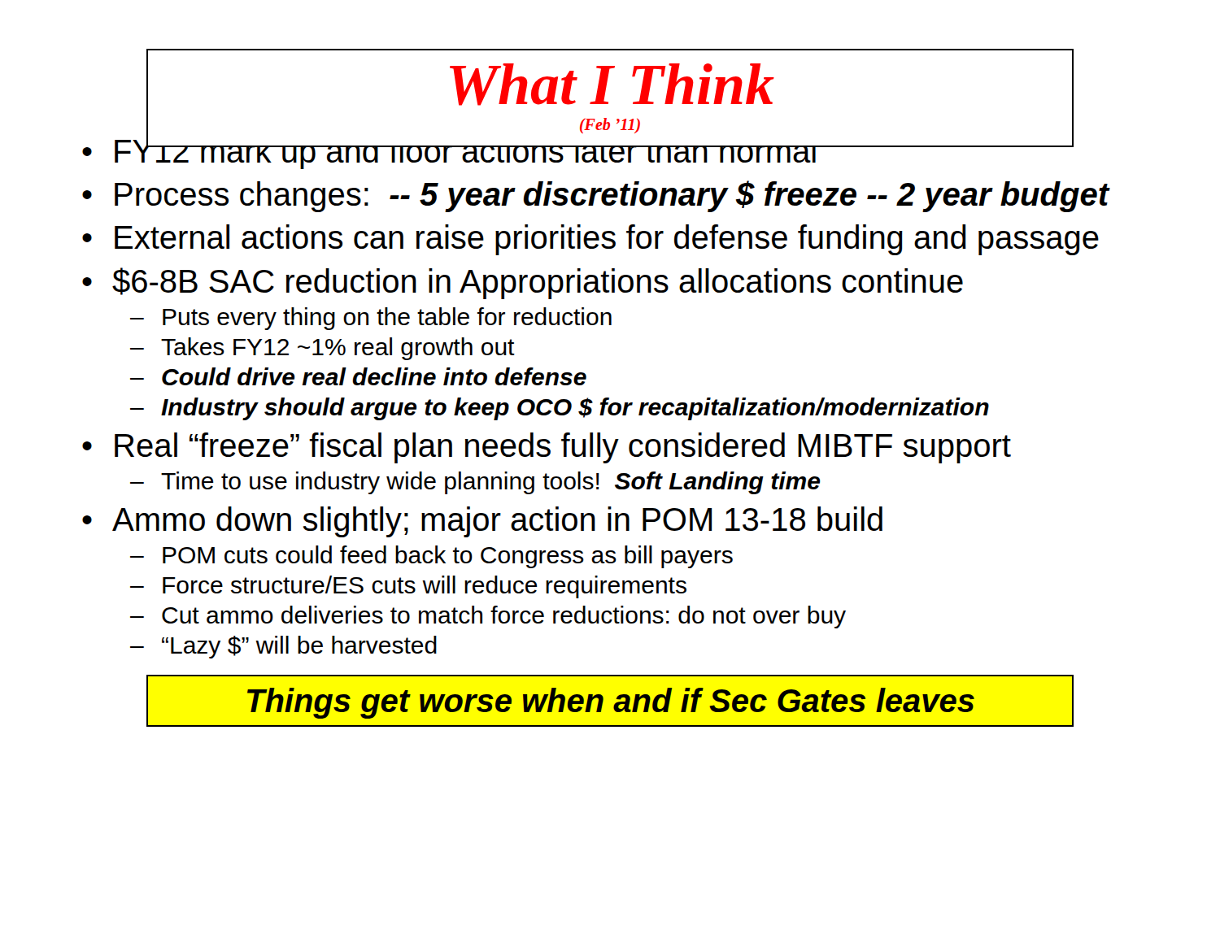What I Think
(Feb ’11)
FY12 mark up and floor actions later than normal
Process changes: -- 5 year discretionary $ freeze -- 2 year budget
External actions can raise priorities for defense funding and passage
$6-8B SAC reduction in Appropriations allocations continue
Puts every thing on the table for reduction
Takes FY12 ~1% real growth out
Could drive real decline into defense
Industry should argue to keep OCO $ for recapitalization/modernization
Real “freeze” fiscal plan needs fully considered MIBTF support
Time to use industry wide planning tools! Soft Landing time
Ammo down slightly; major action in POM 13-18 build
POM cuts could feed back to Congress as bill payers
Force structure/ES cuts will reduce requirements
Cut ammo deliveries to match force reductions: do not over buy
“Lazy $” will be harvested
Things get worse when and if Sec Gates leaves